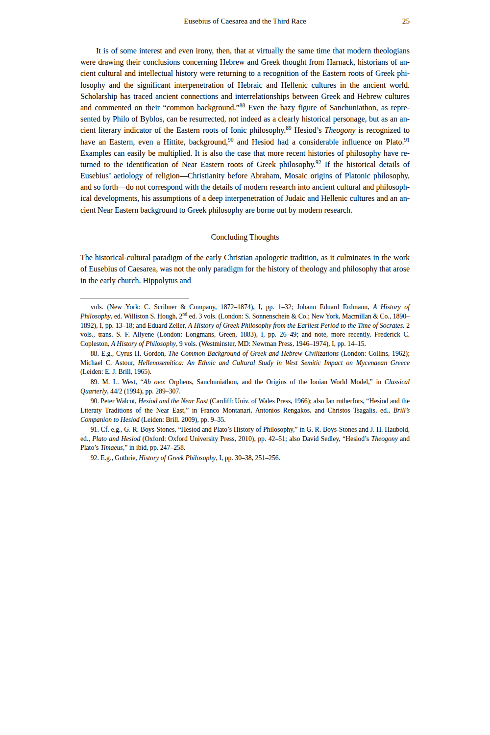Eusebius of Caesarea and the Third Race 25
It is of some interest and even irony, then, that at virtually the same time that modern theologians were drawing their conclusions concerning Hebrew and Greek thought from Harnack, historians of ancient cultural and intellectual history were returning to a recognition of the Eastern roots of Greek philosophy and the significant interpenetration of Hebraic and Hellenic cultures in the ancient world. Scholarship has traced ancient connections and interrelationships between Greek and Hebrew cultures and commented on their “common background.”88 Even the hazy figure of Sanchuniathon, as represented by Philo of Byblos, can be resurrected, not indeed as a clearly historical personage, but as an ancient literary indicator of the Eastern roots of Ionic philosophy.89 Hesiod’s Theogony is recognized to have an Eastern, even a Hittite, background,90 and Hesiod had a considerable influence on Plato.91 Examples can easily be multiplied. It is also the case that more recent histories of philosophy have returned to the identification of Near Eastern roots of Greek philosophy.92 If the historical details of Eusebius’ aetiology of religion—Christianity before Abraham, Mosaic origins of Platonic philosophy, and so forth—do not correspond with the details of modern research into ancient cultural and philosophical developments, his assumptions of a deep interpenetration of Judaic and Hellenic cultures and an ancient Near Eastern background to Greek philosophy are borne out by modern research.
Concluding Thoughts
The historical-cultural paradigm of the early Christian apologetic tradition, as it culminates in the work of Eusebius of Caesarea, was not the only paradigm for the history of theology and philosophy that arose in the early church. Hippolytus and
vols. (New York: C. Scribner & Company, 1872–1874), I, pp. 1–32; Johann Eduard Erdmann, A History of Philosophy, ed. Williston S. Hough, 2nd ed. 3 vols. (London: S. Sonnenschein & Co.; New York, Macmillan & Co., 1890–1892), I, pp. 13–18; and Eduard Zeller, A History of Greek Philosophy from the Earliest Period to the Time of Socrates. 2 vols., trans. S. F. Allyene (London: Longmans, Green, 1883), I, pp. 26–49; and note, more recently, Frederick C. Copleston, A History of Philosophy, 9 vols. (Westminster, MD: Newman Press, 1946–1974), I, pp. 14–15.
88. E.g., Cyrus H. Gordon, The Common Background of Greek and Hebrew Civilizations (London: Collins, 1962); Michael C. Astour, Hellenosemitica: An Ethnic and Cultural Study in West Semitic Impact on Mycenaean Greece (Leiden: E. J. Brill, 1965).
89. M. L. West, “Ab ovo: Orpheus, Sanchuniathon, and the Origins of the Ionian World Model,” in Classical Quarterly, 44/2 (1994), pp. 289–307.
90. Peter Walcot, Hesiod and the Near East (Cardiff: Univ. of Wales Press, 1966); also Ian rutherfors, “Hesiod and the Literaty Traditions of the Near East,” in Franco Montanari, Antonios Rengakos, and Christos Tsagalis, ed., Brill’s Companion to Hesiod (Leiden: Brill. 2009), pp. 9–35.
91. Cf. e.g., G. R. Boys-Stones, “Hesiod and Plato’s History of Philosophy,” in G. R. Boys-Stones and J. H. Haubold, ed., Plato and Hesiod (Oxford: Oxford University Press, 2010), pp. 42–51; also David Sedley, “Hesiod’s Theogony and Plato’s Timaeus,” in ibid, pp. 247–258.
92. E.g., Guthrie, History of Greek Philosophy, I, pp. 30–38, 251–256.